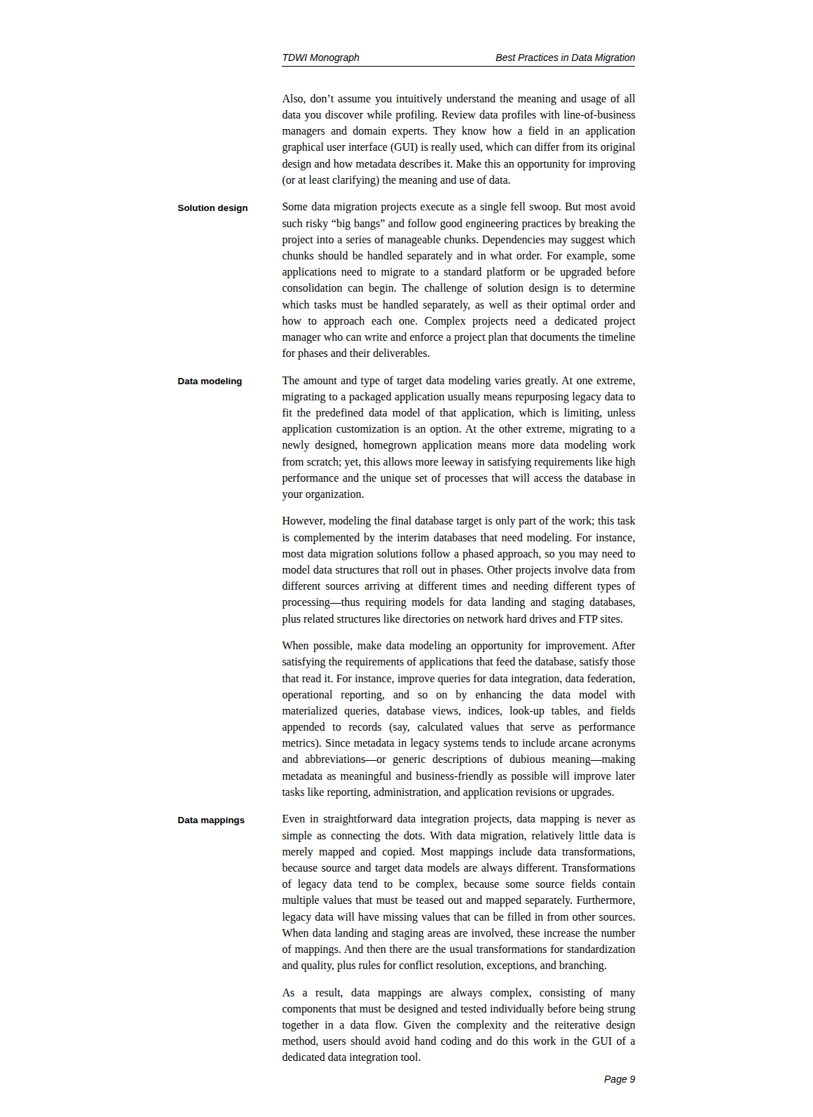TDWI Monograph Best Practices in Data Migration
Also, don’t assume you intuitively understand the meaning and usage of all data you discover while profiling. Review data profiles with line-of-business managers and domain experts. They know how a field in an application graphical user interface (GUI) is really used, which can differ from its original design and how metadata describes it. Make this an opportunity for improving (or at least clarifying) the meaning and use of data.
Solution design
Some data migration projects execute as a single fell swoop. But most avoid such risky “big bangs” and follow good engineering practices by breaking the project into a series of manageable chunks. Dependencies may suggest which chunks should be handled separately and in what order. For example, some applications need to migrate to a standard platform or be upgraded before consolidation can begin. The challenge of solution design is to determine which tasks must be handled separately, as well as their optimal order and how to approach each one. Complex projects need a dedicated project manager who can write and enforce a project plan that documents the timeline for phases and their deliverables.
Data modeling
The amount and type of target data modeling varies greatly. At one extreme, migrating to a packaged application usually means repurposing legacy data to fit the predefined data model of that application, which is limiting, unless application customization is an option. At the other extreme, migrating to a newly designed, homegrown application means more data modeling work from scratch; yet, this allows more leeway in satisfying requirements like high performance and the unique set of processes that will access the database in your organization.
However, modeling the final database target is only part of the work; this task is complemented by the interim databases that need modeling. For instance, most data migration solutions follow a phased approach, so you may need to model data structures that roll out in phases. Other projects involve data from different sources arriving at different times and needing different types of processing—thus requiring models for data landing and staging databases, plus related structures like directories on network hard drives and FTP sites.
When possible, make data modeling an opportunity for improvement. After satisfying the requirements of applications that feed the database, satisfy those that read it. For instance, improve queries for data integration, data federation, operational reporting, and so on by enhancing the data model with materialized queries, database views, indices, look-up tables, and fields appended to records (say, calculated values that serve as performance metrics). Since metadata in legacy systems tends to include arcane acronyms and abbreviations—or generic descriptions of dubious meaning—making metadata as meaningful and business-friendly as possible will improve later tasks like reporting, administration, and application revisions or upgrades.
Data mappings
Even in straightforward data integration projects, data mapping is never as simple as connecting the dots. With data migration, relatively little data is merely mapped and copied. Most mappings include data transformations, because source and target data models are always different. Transformations of legacy data tend to be complex, because some source fields contain multiple values that must be teased out and mapped separately. Furthermore, legacy data will have missing values that can be filled in from other sources. When data landing and staging areas are involved, these increase the number of mappings. And then there are the usual transformations for standardization and quality, plus rules for conflict resolution, exceptions, and branching.
As a result, data mappings are always complex, consisting of many components that must be designed and tested individually before being strung together in a data flow. Given the complexity and the reiterative design method, users should avoid hand coding and do this work in the GUI of a dedicated data integration tool.
Page 9